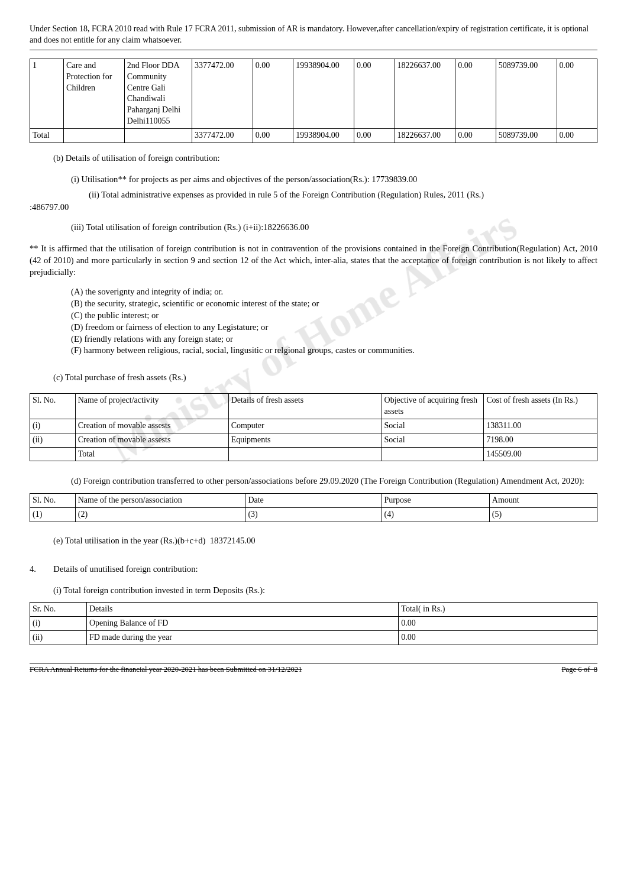Ministry of Home Affairs
Under Section 18, FCRA 2010 read with Rule 17 FCRA 2011, submission of AR is mandatory. However,after cancellation/expiry of registration certificate, it is optional and does not entitle for any claim whatsoever.
| 1 | Care and Protection for Children | 2nd Floor DDA Community Centre Gali Chandiwali Paharganj Delhi Delhi110055 | 3377472.00 | 0.00 | 19938904.00 | 0.00 | 18226637.00 | 0.00 | 5089739.00 | 0.00 |
| Total | | | 3377472.00 | 0.00 | 19938904.00 | 0.00 | 18226637.00 | 0.00 | 5089739.00 | 0.00 |
(b) Details of utilisation of foreign contribution:
(i) Utilisation** for projects as per aims and objectives of the person/association(Rs.): 17739839.00
(ii) Total administrative expenses as provided in rule 5 of the Foreign Contribution (Regulation) Rules, 2011 (Rs.)
:486797.00
(iii) Total utilisation of foreign contribution (Rs.) (i+ii):18226636.00
** It is affirmed that the utilisation of foreign contribution is not in contravention of the provisions contained in the Foreign Contribution(Regulation) Act, 2010 (42 of 2010) and more particularly in section 9 and section 12 of the Act which, inter-alia, states that the acceptance of foreign contribution is not likely to affect prejudicially:
(A) the soverignty and integrity of india; or.
(B) the security, strategic, scientific or economic interest of the state; or
(C) the public interest; or
(D) freedom or fairness of election to any Legistature; or
(E) friendly relations with any foreign state; or
(F) harmony between religious, racial, social, lingusitic or relgional groups, castes or communities.
(c) Total purchase of fresh assets (Rs.)
| Sl. No. | Name of project/activity | Details of fresh assets | Objective of acquiring fresh assets | Cost of fresh assets (In Rs.) |
| --- | --- | --- | --- | --- |
| (i) | Creation of movable assests | Computer | Social | 138311.00 |
| (ii) | Creation of movable assests | Equipments | Social | 7198.00 |
| | Total | | | 145509.00 |
(d) Foreign contribution transferred to other person/associations before 29.09.2020 (The Foreign Contribution (Regulation) Amendment Act, 2020):
| Sl. No. | Name of the person/association | Date | Purpose | Amount |
| --- | --- | --- | --- | --- |
| (1) | (2) | (3) | (4) | (5) |
(e) Total utilisation in the year (Rs.)(b+c+d) 18372145.00
4. Details of unutilised foreign contribution:
(i) Total foreign contribution invested in term Deposits (Rs.):
| Sr. No. | Details | Total( in Rs.) |
| --- | --- | --- |
| (i) | Opening Balance of FD | 0.00 |
| (ii) | FD made during the year | 0.00 |
FCRA Annual Returns for the financial year 2020-2021 has been Submitted on 31/12/2021 Page 6 of 8